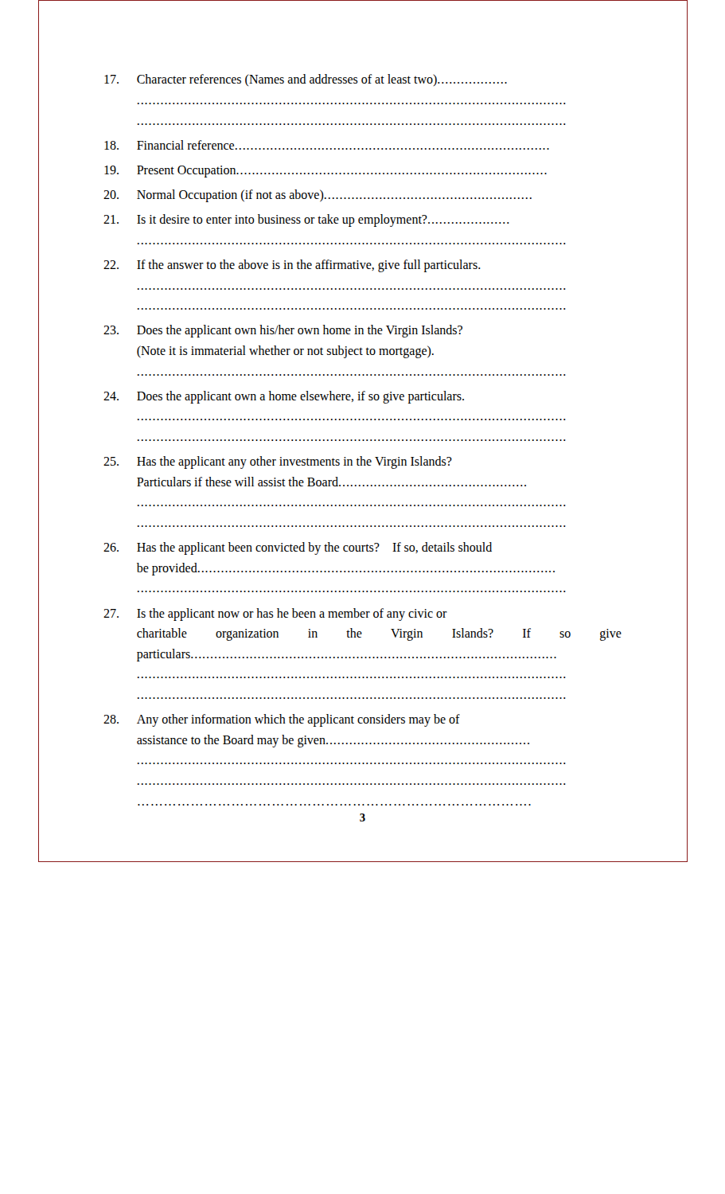17. Character references (Names and addresses of at least two).................. ............................................................................................................. .............................................................................................................
18. Financial reference................................................................................
19. Present Occupation...............................................................................
20. Normal Occupation (if not as above).....................................................
21. Is it desire to enter into business or take up employment?..................... .............................................................................................................
22. If the answer to the above is in the affirmative, give full particulars. ............................................................................................................. .............................................................................................................
23. Does the applicant own his/her own home in the Virgin Islands?
(Note it is immaterial whether or not subject to mortgage). .............................................................................................................
24. Does the applicant own a home elsewhere, if so give particulars. ............................................................................................................. .............................................................................................................
25. Has the applicant any other investments in the Virgin Islands? Particulars if these will assist the Board................................................ ............................................................................................................. .............................................................................................................
26. Has the applicant been convicted by the courts? If so, details should be provided........................................................................................... .............................................................................................................
27. Is the applicant now or has he been a member of any civic or charitable organization in the Virgin Islands? If so give particulars............................................................................................. ............................................................................................................. .............................................................................................................
28. Any other information which the applicant considers may be of assistance to the Board may be given.................................................... ............................................................................................................. ............................................................................................................. …………………………………………………………………………….
3